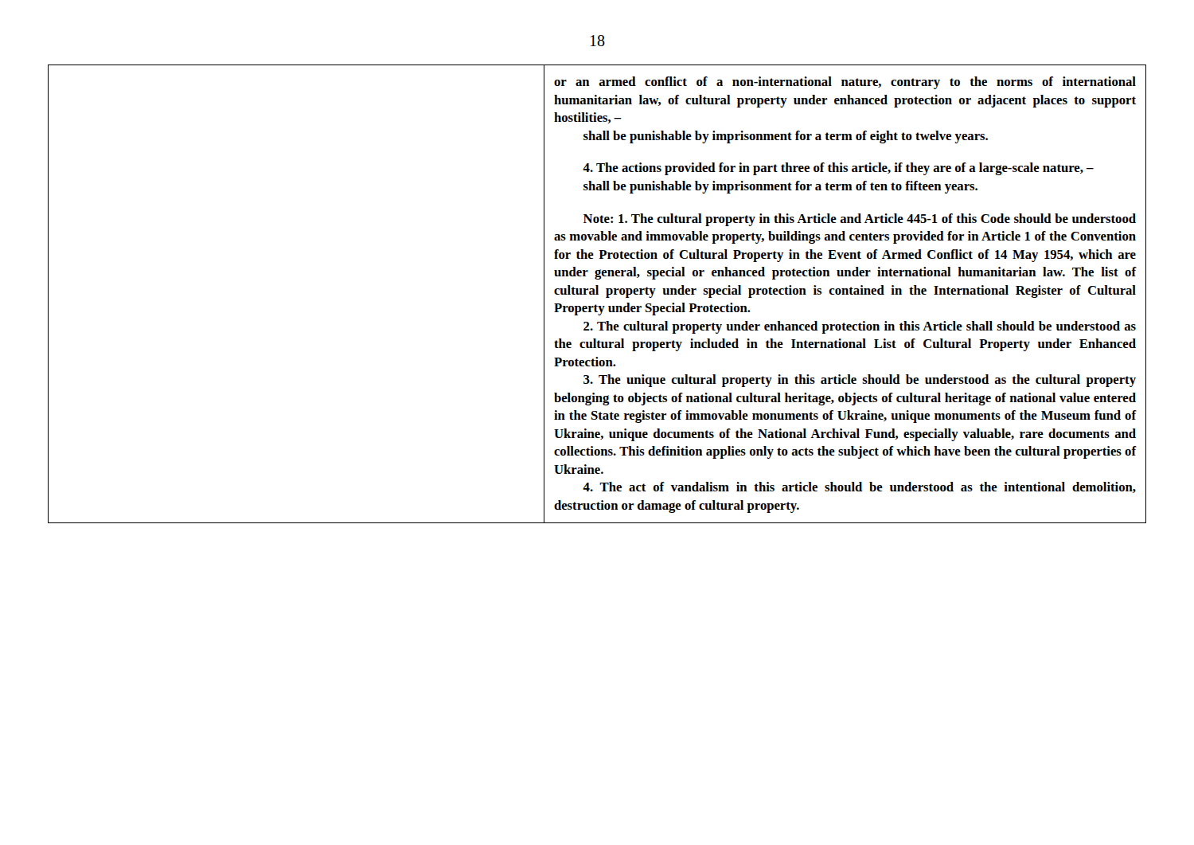18
| | or an armed conflict of a non-international nature, contrary to the norms of international humanitarian law, of cultural property under enhanced protection or adjacent places to support hostilities, – shall be punishable by imprisonment for a term of eight to twelve years. 4. The actions provided for in part three of this article, if they are of a large-scale nature, – shall be punishable by imprisonment for a term of ten to fifteen years. Note: 1. The cultural property in this Article and Article 445-1 of this Code should be understood as movable and immovable property, buildings and centers provided for in Article 1 of the Convention for the Protection of Cultural Property in the Event of Armed Conflict of 14 May 1954, which are under general, special or enhanced protection under international humanitarian law. The list of cultural property under special protection is contained in the International Register of Cultural Property under Special Protection. 2. The cultural property under enhanced protection in this Article shall should be understood as the cultural property included in the International List of Cultural Property under Enhanced Protection. 3. The unique cultural property in this article should be understood as the cultural property belonging to objects of national cultural heritage, objects of cultural heritage of national value entered in the State register of immovable monuments of Ukraine, unique monuments of the Museum fund of Ukraine, unique documents of the National Archival Fund, especially valuable, rare documents and collections. This definition applies only to acts the subject of which have been the cultural properties of Ukraine. 4. The act of vandalism in this article should be understood as the intentional demolition, destruction or damage of cultural property. |